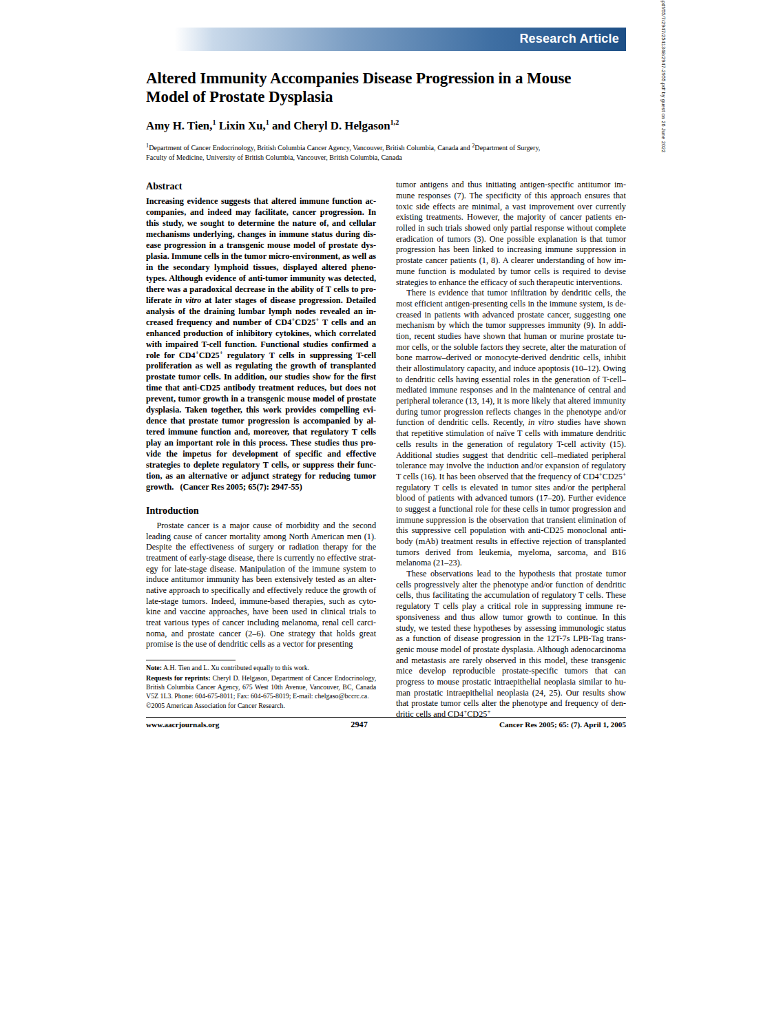Research Article
Altered Immunity Accompanies Disease Progression in a Mouse
Model of Prostate Dysplasia
Amy H. Tien,1 Lixin Xu,1 and Cheryl D. Helgason1,2
1Department of Cancer Endocrinology, British Columbia Cancer Agency, Vancouver, British Columbia, Canada and 2Department of Surgery,
Faculty of Medicine, University of British Columbia, Vancouver, British Columbia, Canada
Abstract
Increasing evidence suggests that altered immune function accompanies, and indeed may facilitate, cancer progression. In this study, we sought to determine the nature of, and cellular mechanisms underlying, changes in immune status during disease progression in a transgenic mouse model of prostate dysplasia. Immune cells in the tumor micro-environment, as well as in the secondary lymphoid tissues, displayed altered phenotypes. Although evidence of anti-tumor immunity was detected, there was a paradoxical decrease in the ability of T cells to proliferate in vitro at later stages of disease progression. Detailed analysis of the draining lumbar lymph nodes revealed an increased frequency and number of CD4+CD25+ T cells and an enhanced production of inhibitory cytokines, which correlated with impaired T-cell function. Functional studies confirmed a role for CD4+CD25+ regulatory T cells in suppressing T-cell proliferation as well as regulating the growth of transplanted prostate tumor cells. In addition, our studies show for the first time that anti-CD25 antibody treatment reduces, but does not prevent, tumor growth in a transgenic mouse model of prostate dysplasia. Taken together, this work provides compelling evidence that prostate tumor progression is accompanied by altered immune function and, moreover, that regulatory T cells play an important role in this process. These studies thus provide the impetus for development of specific and effective strategies to deplete regulatory T cells, or suppress their function, as an alternative or adjunct strategy for reducing tumor growth. (Cancer Res 2005; 65(7): 2947-55)
Introduction
Prostate cancer is a major cause of morbidity and the second leading cause of cancer mortality among North American men (1). Despite the effectiveness of surgery or radiation therapy for the treatment of early-stage disease, there is currently no effective strategy for late-stage disease. Manipulation of the immune system to induce antitumor immunity has been extensively tested as an alternative approach to specifically and effectively reduce the growth of late-stage tumors. Indeed, immune-based therapies, such as cytokine and vaccine approaches, have been used in clinical trials to treat various types of cancer including melanoma, renal cell carcinoma, and prostate cancer (2–6). One strategy that holds great promise is the use of dendritic cells as a vector for presenting
Note: A.H. Tien and L. Xu contributed equally to this work.
Requests for reprints: Cheryl D. Helgason, Department of Cancer Endocrinology, British Columbia Cancer Agency, 675 West 10th Avenue, Vancouver, BC, Canada V5Z 1L3. Phone: 604-675-8011; Fax: 604-675-8019; E-mail: chelgaso@bccrc.ca.
©2005 American Association for Cancer Research.
tumor antigens and thus initiating antigen-specific antitumor immune responses (7). The specificity of this approach ensures that toxic side effects are minimal, a vast improvement over currently existing treatments. However, the majority of cancer patients enrolled in such trials showed only partial response without complete eradication of tumors (3). One possible explanation is that tumor progression has been linked to increasing immune suppression in prostate cancer patients (1, 8). A clearer understanding of how immune function is modulated by tumor cells is required to devise strategies to enhance the efficacy of such therapeutic interventions.
There is evidence that tumor infiltration by dendritic cells, the most efficient antigen-presenting cells in the immune system, is decreased in patients with advanced prostate cancer, suggesting one mechanism by which the tumor suppresses immunity (9). In addition, recent studies have shown that human or murine prostate tumor cells, or the soluble factors they secrete, alter the maturation of bone marrow–derived or monocyte-derived dendritic cells, inhibit their allostimulatory capacity, and induce apoptosis (10–12). Owing to dendritic cells having essential roles in the generation of T-cell–mediated immune responses and in the maintenance of central and peripheral tolerance (13, 14), it is more likely that altered immunity during tumor progression reflects changes in the phenotype and/or function of dendritic cells. Recently, in vitro studies have shown that repetitive stimulation of naïve T cells with immature dendritic cells results in the generation of regulatory T-cell activity (15). Additional studies suggest that dendritic cell–mediated peripheral tolerance may involve the induction and/or expansion of regulatory T cells (16). It has been observed that the frequency of CD4+CD25+ regulatory T cells is elevated in tumor sites and/or the peripheral blood of patients with advanced tumors (17–20). Further evidence to suggest a functional role for these cells in tumor progression and immune suppression is the observation that transient elimination of this suppressive cell population with anti-CD25 monoclonal antibody (mAb) treatment results in effective rejection of transplanted tumors derived from leukemia, myeloma, sarcoma, and B16 melanoma (21–23).
These observations lead to the hypothesis that prostate tumor cells progressively alter the phenotype and/or function of dendritic cells, thus facilitating the accumulation of regulatory T cells. These regulatory T cells play a critical role in suppressing immune responsiveness and thus allow tumor growth to continue. In this study, we tested these hypotheses by assessing immunologic status as a function of disease progression in the 12T-7s LPB-Tag transgenic mouse model of prostate dysplasia. Although adenocarcinoma and metastasis are rarely observed in this model, these transgenic mice develop reproducible prostate-specific tumors that can progress to mouse prostatic intraepithelial neoplasia similar to human prostatic intraepithelial neoplasia (24, 25). Our results show that prostate tumor cells alter the phenotype and frequency of dendritic cells and CD4+CD25+
Downloaded from http://aacrjournals.org/cancerres/article-pdf/65/7/2947/2541348/2947-2955.pdf by guest on 26 June 2022
www.aacrjournals.org
2947
Cancer Res 2005; 65: (7). April 1, 2005